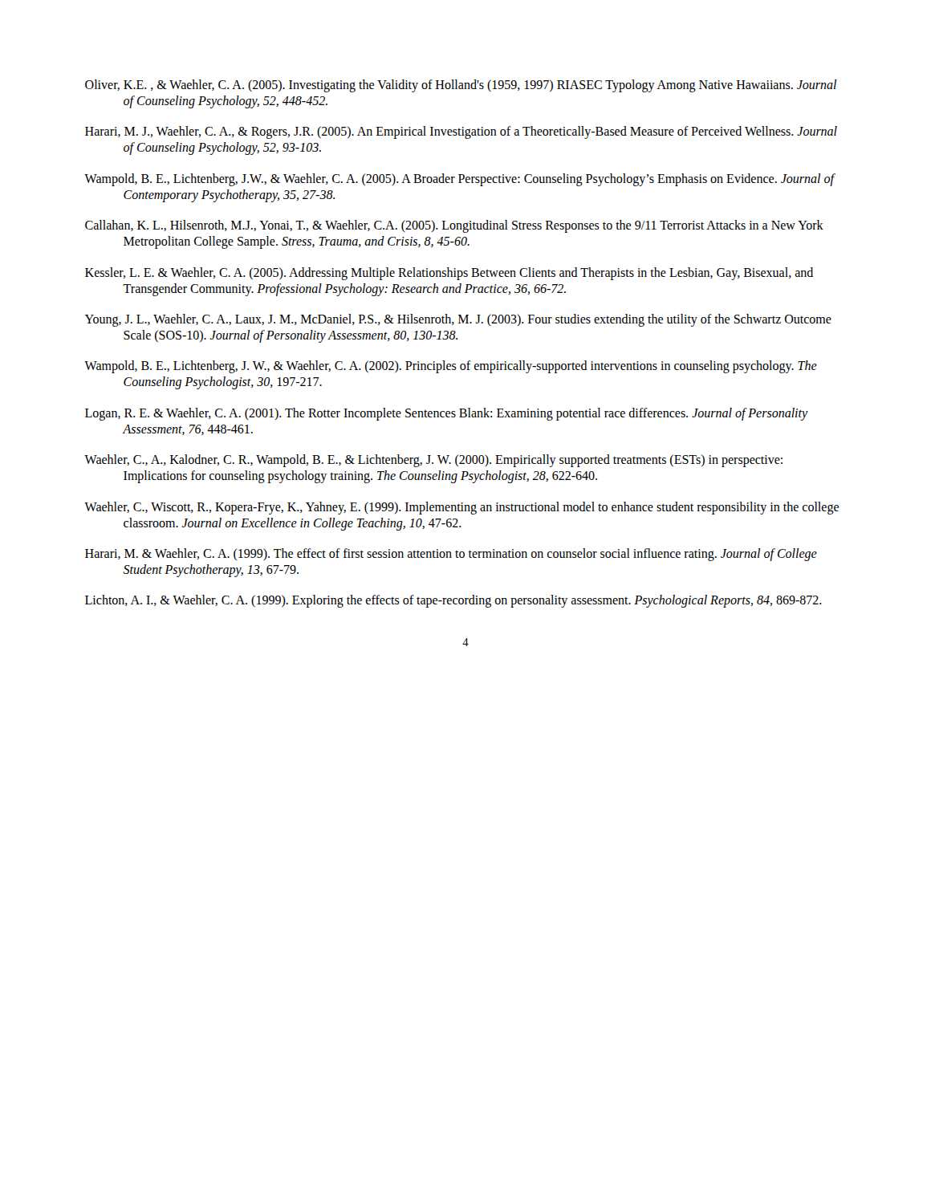Oliver, K.E. , & Waehler, C. A. (2005). Investigating the Validity of Holland's (1959, 1997) RIASEC Typology Among Native Hawaiians. Journal of Counseling Psychology, 52, 448-452.
Harari, M. J., Waehler, C. A., & Rogers, J.R. (2005). An Empirical Investigation of a Theoretically-Based Measure of Perceived Wellness. Journal of Counseling Psychology, 52, 93-103.
Wampold, B. E., Lichtenberg, J.W., & Waehler, C. A. (2005). A Broader Perspective: Counseling Psychology’s Emphasis on Evidence. Journal of Contemporary Psychotherapy, 35, 27-38.
Callahan, K. L., Hilsenroth, M.J., Yonai, T., & Waehler, C.A. (2005). Longitudinal Stress Responses to the 9/11 Terrorist Attacks in a New York Metropolitan College Sample. Stress, Trauma, and Crisis, 8, 45-60.
Kessler, L. E. & Waehler, C. A. (2005). Addressing Multiple Relationships Between Clients and Therapists in the Lesbian, Gay, Bisexual, and Transgender Community. Professional Psychology: Research and Practice, 36, 66-72.
Young, J. L., Waehler, C. A., Laux, J. M., McDaniel, P.S., & Hilsenroth, M. J. (2003). Four studies extending the utility of the Schwartz Outcome Scale (SOS-10). Journal of Personality Assessment, 80, 130-138.
Wampold, B. E., Lichtenberg, J. W., & Waehler, C. A. (2002). Principles of empirically-supported interventions in counseling psychology. The Counseling Psychologist, 30, 197-217.
Logan, R. E. & Waehler, C. A. (2001). The Rotter Incomplete Sentences Blank: Examining potential race differences. Journal of Personality Assessment, 76, 448-461.
Waehler, C., A., Kalodner, C. R., Wampold, B. E., & Lichtenberg, J. W. (2000). Empirically supported treatments (ESTs) in perspective: Implications for counseling psychology training. The Counseling Psychologist, 28, 622-640.
Waehler, C., Wiscott, R., Kopera-Frye, K., Yahney, E. (1999). Implementing an instructional model to enhance student responsibility in the college classroom. Journal on Excellence in College Teaching, 10, 47-62.
Harari, M. & Waehler, C. A. (1999). The effect of first session attention to termination on counselor social influence rating. Journal of College Student Psychotherapy, 13, 67-79.
Lichton, A. I., & Waehler, C. A. (1999). Exploring the effects of tape-recording on personality assessment. Psychological Reports, 84, 869-872.
4